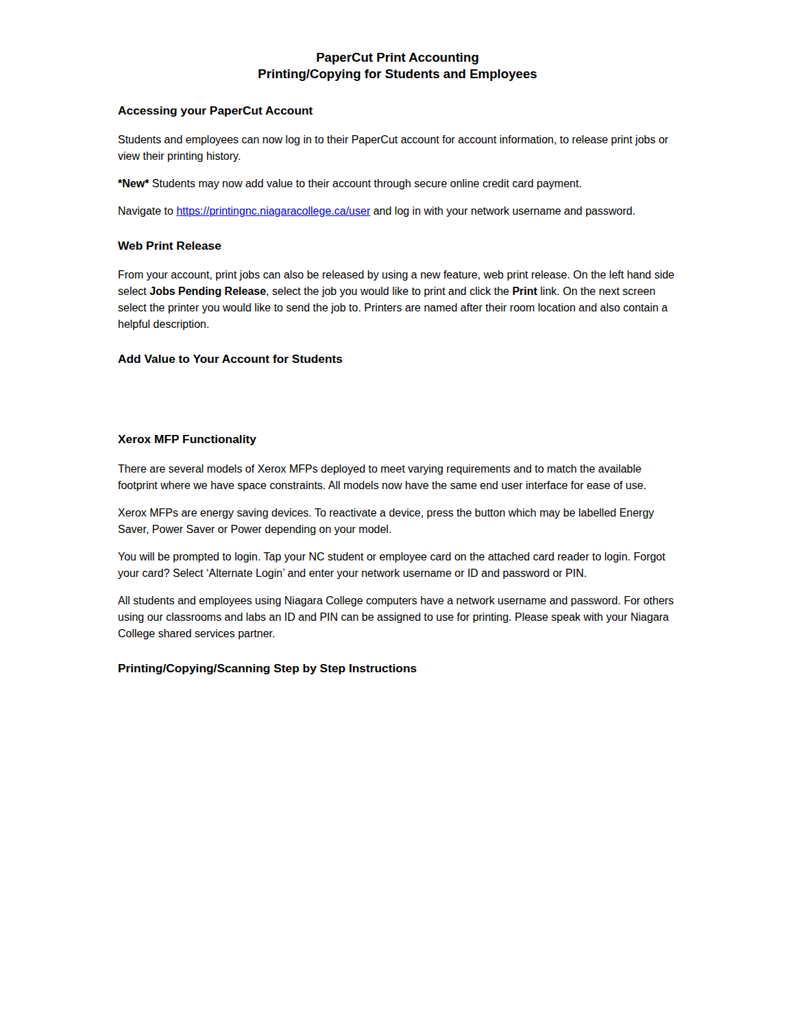PaperCut Print Accounting
Printing/Copying for Students and Employees
Accessing your PaperCut Account
Students and employees can now log in to their PaperCut account for account information, to release print jobs or view their printing history.
*New* Students may now add value to their account through secure online credit card payment.
Navigate to https://printingnc.niagaracollege.ca/user and log in with your network username and password.
Web Print Release
From your account, print jobs can also be released by using a new feature, web print release. On the left hand side select Jobs Pending Release, select the job you would like to print and click the Print link. On the next screen select the printer you would like to send the job to. Printers are named after their room location and also contain a helpful description.
Add Value to Your Account for Students
Xerox MFP Functionality
There are several models of Xerox MFPs deployed to meet varying requirements and to match the available footprint where we have space constraints. All models now have the same end user interface for ease of use.
Xerox MFPs are energy saving devices. To reactivate a device, press the button which may be labelled Energy Saver, Power Saver or Power depending on your model.
You will be prompted to login. Tap your NC student or employee card on the attached card reader to login. Forgot your card? Select ‘Alternate Login’ and enter your network username or ID and password or PIN.
All students and employees using Niagara College computers have a network username and password. For others using our classrooms and labs an ID and PIN can be assigned to use for printing. Please speak with your Niagara College shared services partner.
Printing/Copying/Scanning Step by Step Instructions